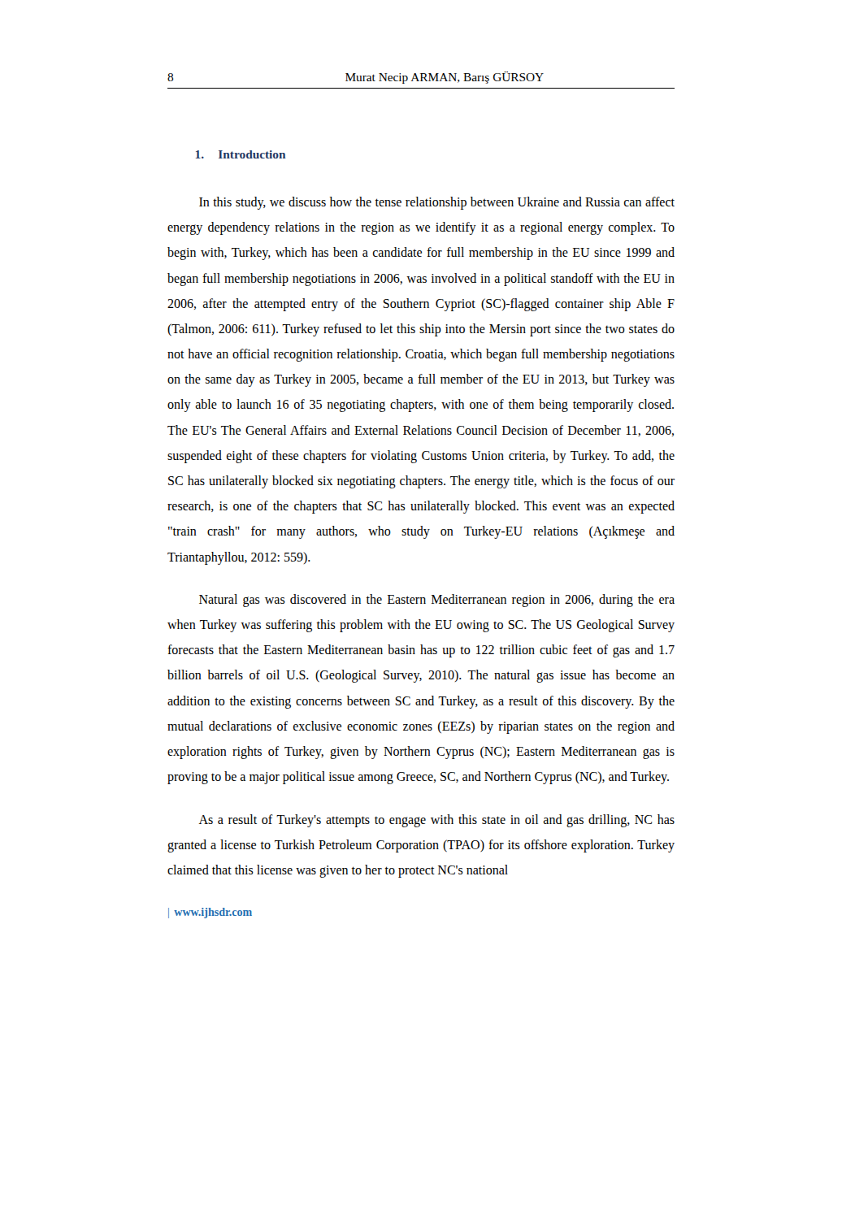8
Murat Necip ARMAN, Barış GÜRSOY
1. Introduction
In this study, we discuss how the tense relationship between Ukraine and Russia can affect energy dependency relations in the region as we identify it as a regional energy complex. To begin with, Turkey, which has been a candidate for full membership in the EU since 1999 and began full membership negotiations in 2006, was involved in a political standoff with the EU in 2006, after the attempted entry of the Southern Cypriot (SC)-flagged container ship Able F (Talmon, 2006: 611). Turkey refused to let this ship into the Mersin port since the two states do not have an official recognition relationship. Croatia, which began full membership negotiations on the same day as Turkey in 2005, became a full member of the EU in 2013, but Turkey was only able to launch 16 of 35 negotiating chapters, with one of them being temporarily closed. The EU's The General Affairs and External Relations Council Decision of December 11, 2006, suspended eight of these chapters for violating Customs Union criteria, by Turkey. To add, the SC has unilaterally blocked six negotiating chapters. The energy title, which is the focus of our research, is one of the chapters that SC has unilaterally blocked. This event was an expected "train crash" for many authors, who study on Turkey-EU relations (Açıkmeşe and Triantaphyllou, 2012: 559).
Natural gas was discovered in the Eastern Mediterranean region in 2006, during the era when Turkey was suffering this problem with the EU owing to SC. The US Geological Survey forecasts that the Eastern Mediterranean basin has up to 122 trillion cubic feet of gas and 1.7 billion barrels of oil U.S. (Geological Survey, 2010). The natural gas issue has become an addition to the existing concerns between SC and Turkey, as a result of this discovery. By the mutual declarations of exclusive economic zones (EEZs) by riparian states on the region and exploration rights of Turkey, given by Northern Cyprus (NC); Eastern Mediterranean gas is proving to be a major political issue among Greece, SC, and Northern Cyprus (NC), and Turkey.
As a result of Turkey's attempts to engage with this state in oil and gas drilling, NC has granted a license to Turkish Petroleum Corporation (TPAO) for its offshore exploration. Turkey claimed that this license was given to her to protect NC's national
| www.ijhsdr.com